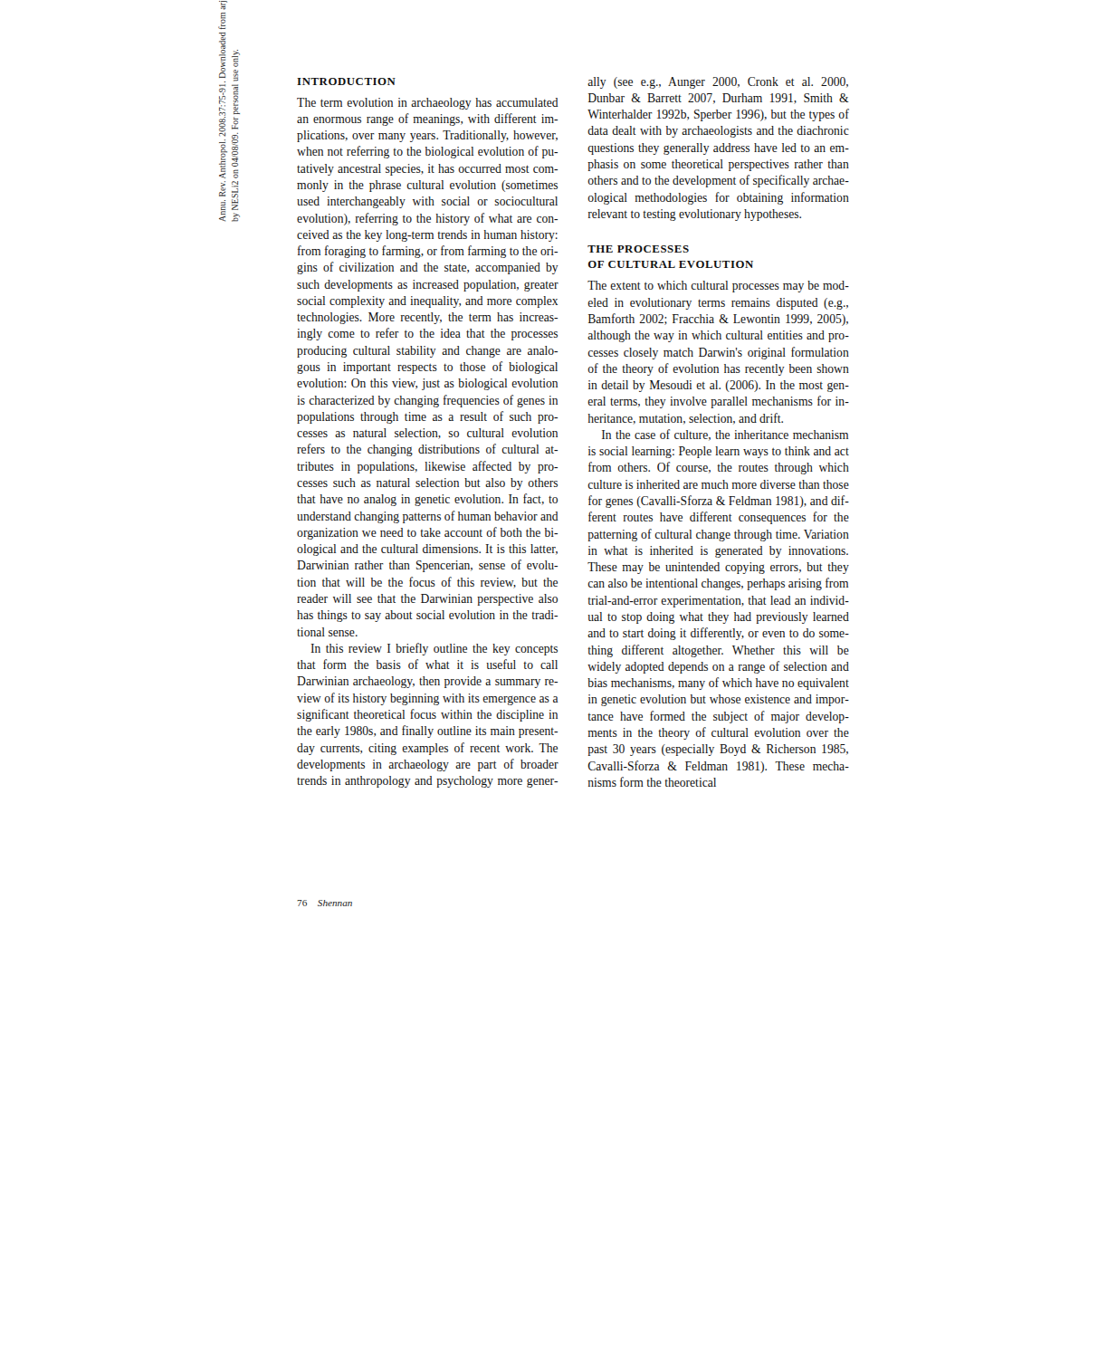Annu. Rev. Anthropol. 2008.37:75-91. Downloaded from arjournals.annualreviews.org by NESLi2 on 04/08/09. For personal use only.
INTRODUCTION
The term evolution in archaeology has accumulated an enormous range of meanings, with different implications, over many years. Traditionally, however, when not referring to the biological evolution of putatively ancestral species, it has occurred most commonly in the phrase cultural evolution (sometimes used interchangeably with social or sociocultural evolution), referring to the history of what are conceived as the key long-term trends in human history: from foraging to farming, or from farming to the origins of civilization and the state, accompanied by such developments as increased population, greater social complexity and inequality, and more complex technologies. More recently, the term has increasingly come to refer to the idea that the processes producing cultural stability and change are analogous in important respects to those of biological evolution: On this view, just as biological evolution is characterized by changing frequencies of genes in populations through time as a result of such processes as natural selection, so cultural evolution refers to the changing distributions of cultural attributes in populations, likewise affected by processes such as natural selection but also by others that have no analog in genetic evolution. In fact, to understand changing patterns of human behavior and organization we need to take account of both the biological and the cultural dimensions. It is this latter, Darwinian rather than Spencerian, sense of evolution that will be the focus of this review, but the reader will see that the Darwinian perspective also has things to say about social evolution in the traditional sense.
In this review I briefly outline the key concepts that form the basis of what it is useful to call Darwinian archaeology, then provide a summary review of its history beginning with its emergence as a significant theoretical focus within the discipline in the early 1980s, and finally outline its main present-day currents, citing examples of recent work. The developments in archaeology are part of broader trends in anthropology and psychology more generally (see e.g., Aunger 2000, Cronk et al. 2000, Dunbar & Barrett 2007, Durham 1991, Smith & Winterhalder 1992b, Sperber 1996), but the types of data dealt with by archaeologists and the diachronic questions they generally address have led to an emphasis on some theoretical perspectives rather than others and to the development of specifically archaeological methodologies for obtaining information relevant to testing evolutionary hypotheses.
THE PROCESSES
OF CULTURAL EVOLUTION
The extent to which cultural processes may be modeled in evolutionary terms remains disputed (e.g., Bamforth 2002; Fracchia & Lewontin 1999, 2005), although the way in which cultural entities and processes closely match Darwin's original formulation of the theory of evolution has recently been shown in detail by Mesoudi et al. (2006). In the most general terms, they involve parallel mechanisms for inheritance, mutation, selection, and drift.
In the case of culture, the inheritance mechanism is social learning: People learn ways to think and act from others. Of course, the routes through which culture is inherited are much more diverse than those for genes (Cavalli-Sforza & Feldman 1981), and different routes have different consequences for the patterning of cultural change through time. Variation in what is inherited is generated by innovations. These may be unintended copying errors, but they can also be intentional changes, perhaps arising from trial-and-error experimentation, that lead an individual to stop doing what they had previously learned and to start doing it differently, or even to do something different altogether. Whether this will be widely adopted depends on a range of selection and bias mechanisms, many of which have no equivalent in genetic evolution but whose existence and importance have formed the subject of major developments in the theory of cultural evolution over the past 30 years (especially Boyd & Richerson 1985, Cavalli-Sforza & Feldman 1981). These mechanisms form the theoretical
76 Shennan